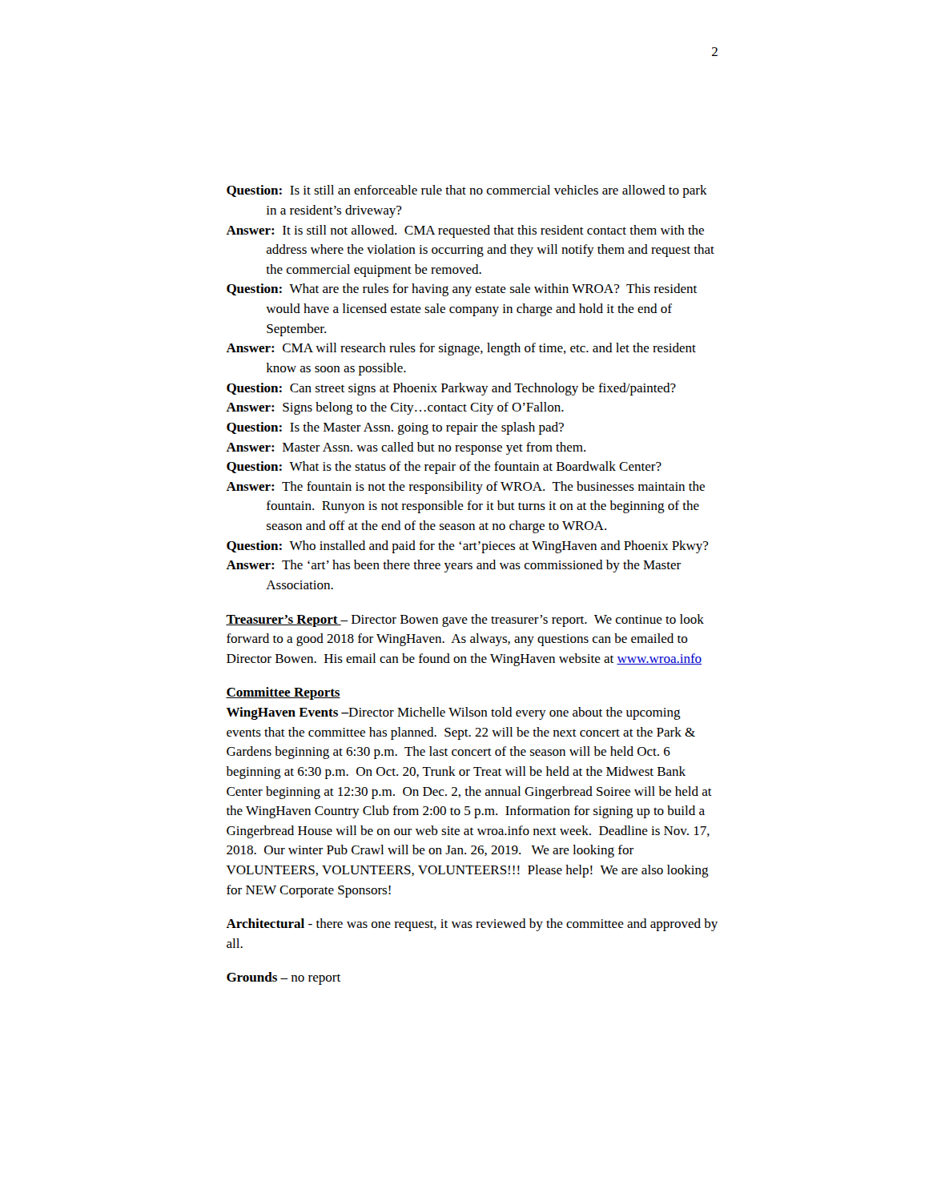2
Question: Is it still an enforceable rule that no commercial vehicles are allowed to park in a resident’s driveway?
Answer: It is still not allowed. CMA requested that this resident contact them with the address where the violation is occurring and they will notify them and request that the commercial equipment be removed.
Question: What are the rules for having any estate sale within WROA? This resident would have a licensed estate sale company in charge and hold it the end of September.
Answer: CMA will research rules for signage, length of time, etc. and let the resident know as soon as possible.
Question: Can street signs at Phoenix Parkway and Technology be fixed/painted?
Answer: Signs belong to the City…contact City of O’Fallon.
Question: Is the Master Assn. going to repair the splash pad?
Answer: Master Assn. was called but no response yet from them.
Question: What is the status of the repair of the fountain at Boardwalk Center?
Answer: The fountain is not the responsibility of WROA. The businesses maintain the fountain. Runyon is not responsible for it but turns it on at the beginning of the season and off at the end of the season at no charge to WROA.
Question: Who installed and paid for the ‘art’pieces at WingHaven and Phoenix Pkwy?
Answer: The ‘art’ has been there three years and was commissioned by the Master Association.
Treasurer’s Report – Director Bowen gave the treasurer’s report. We continue to look forward to a good 2018 for WingHaven. As always, any questions can be emailed to Director Bowen. His email can be found on the WingHaven website at www.wroa.info
Committee Reports
WingHaven Events –Director Michelle Wilson told every one about the upcoming events that the committee has planned. Sept. 22 will be the next concert at the Park & Gardens beginning at 6:30 p.m. The last concert of the season will be held Oct. 6 beginning at 6:30 p.m. On Oct. 20, Trunk or Treat will be held at the Midwest Bank Center beginning at 12:30 p.m. On Dec. 2, the annual Gingerbread Soiree will be held at the WingHaven Country Club from 2:00 to 5 p.m. Information for signing up to build a Gingerbread House will be on our web site at wroa.info next week. Deadline is Nov. 17, 2018. Our winter Pub Crawl will be on Jan. 26, 2019. We are looking for VOLUNTEERS, VOLUNTEERS, VOLUNTEERS!!! Please help! We are also looking for NEW Corporate Sponsors!
Architectural - there was one request, it was reviewed by the committee and approved by all.
Grounds – no report